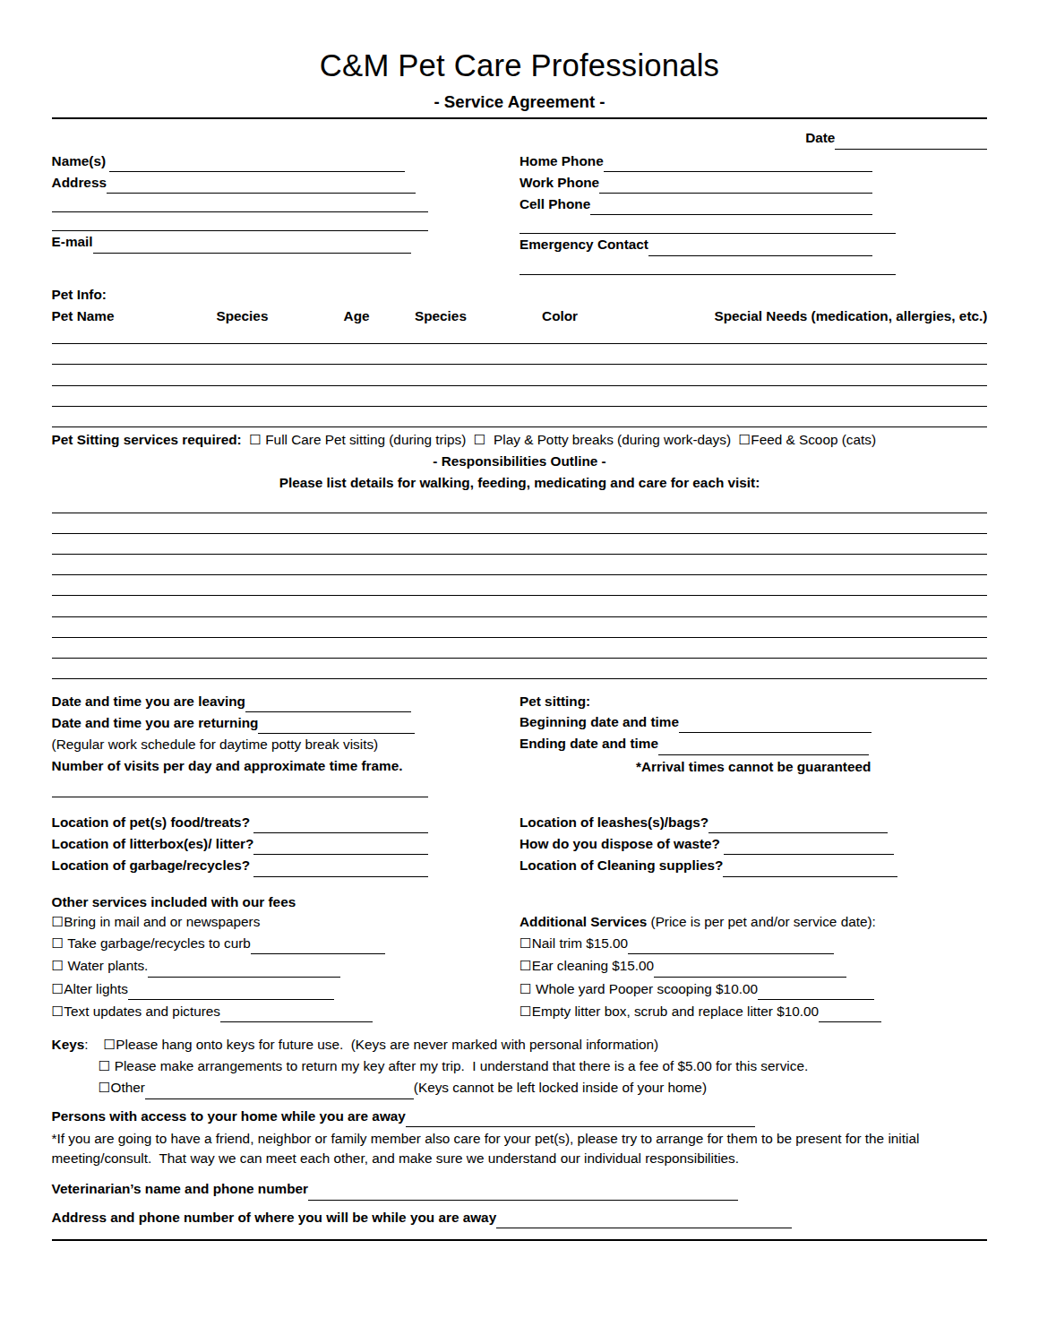C&M Pet Care Professionals
- Service Agreement -
Date
| Name(s) Address E-mail | Home Phone Work Phone Cell Phone Emergency Contact |
Pet Info:
Pet Name Species Age Species Color Special Needs (medication, allergies, etc.)
Pet Sitting services required: ☐ Full Care Pet sitting (during trips) ☐ Play & Potty breaks (during work-days) ☐Feed & Scoop (cats)
- Responsibilities Outline -
Please list details for walking, feeding, medicating and care for each visit:
| Date and time you are leaving Date and time you are returning (Regular work schedule for daytime potty break visits) Number of visits per day and approximate time frame. | Pet sitting: Beginning date and time Ending date and time *Arrival times cannot be guaranteed |
| Location of pet(s) food/treats? Location of litterbox(es)/ litter? Location of garbage/recycles? | Location of leashes(s)/bags? How do you dispose of waste? Location of Cleaning supplies? |
Other services included with our fees
| ☐ Bring in mail and or newspapers ☐ Take garbage/recycles to curb ☐ Water plants. ☐ Alter lights ☐ Text updates and pictures | Additional Services (Price is per pet and/or service date): ☐ Nail trim $15.00 ☐ Ear cleaning $15.00 ☐ Whole yard Pooper scooping $10.00 ☐ Empty litter box, scrub and replace litter $10.00 |
Keys: ☐Please hang onto keys for future use. (Keys are never marked with personal information)
☐ Please make arrangements to return my key after my trip. I understand that there is a fee of $5.00 for this service.
☐Other (Keys cannot be left locked inside of your home)
Persons with access to your home while you are away
*If you are going to have a friend, neighbor or family member also care for your pet(s), please try to arrange for them to be present for the initial meeting/consult. That way we can meet each other, and make sure we understand our individual responsibilities.
Veterinarian’s name and phone number
Address and phone number of where you will be while you are away